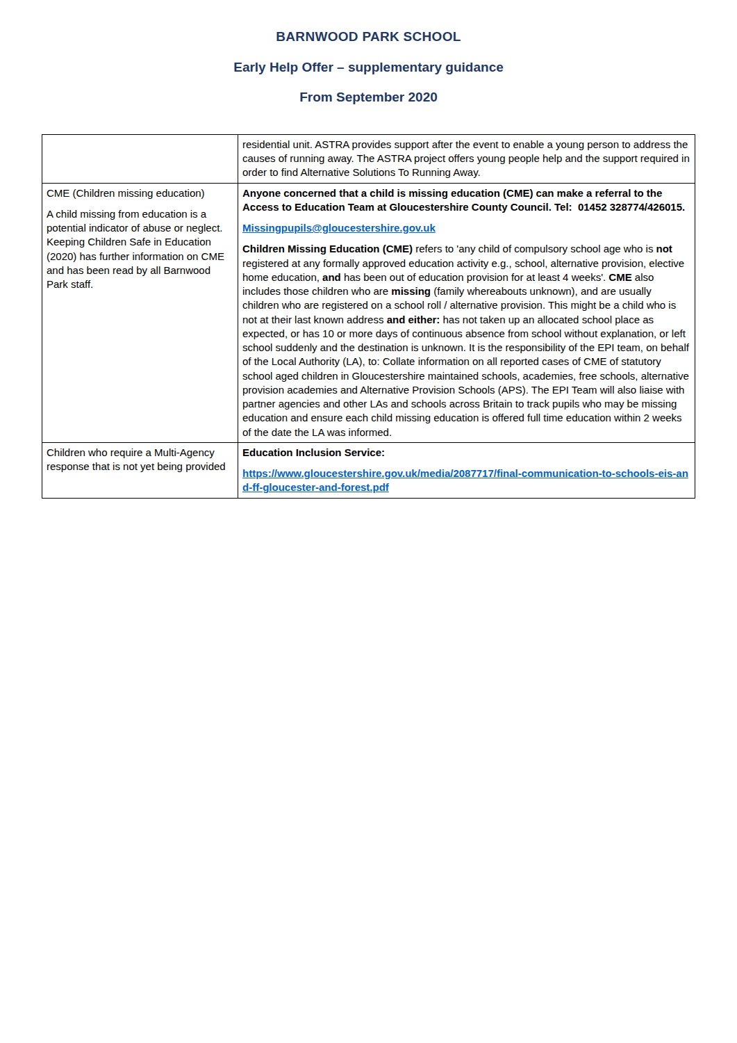BARNWOOD PARK SCHOOL
Early Help Offer – supplementary guidance
From September 2020
| | residential unit. ASTRA provides support after the event to enable a young person to address the causes of running away. The ASTRA project offers young people help and the support required in order to find Alternative Solutions To Running Away. |
| CME (Children missing education) A child missing from education is a potential indicator of abuse or neglect. Keeping Children Safe in Education (2020) has further information on CME and has been read by all Barnwood Park staff. | Anyone concerned that a child is missing education (CME) can make a referral to the Access to Education Team at Gloucestershire County Council. Tel: 01452 328774/426015. Missingpupils@gloucestershire.gov.uk Children Missing Education (CME) refers to 'any child of compulsory school age who is not registered at any formally approved education activity e.g., school, alternative provision, elective home education, and has been out of education provision for at least 4 weeks'. CME also includes those children who are missing (family whereabouts unknown), and are usually children who are registered on a school roll / alternative provision. This might be a child who is not at their last known address and either: has not taken up an allocated school place as expected, or has 10 or more days of continuous absence from school without explanation, or left school suddenly and the destination is unknown. It is the responsibility of the EPI team, on behalf of the Local Authority (LA), to: Collate information on all reported cases of CME of statutory school aged children in Gloucestershire maintained schools, academies, free schools, alternative provision academies and Alternative Provision Schools (APS). The EPI Team will also liaise with partner agencies and other LAs and schools across Britain to track pupils who may be missing education and ensure each child missing education is offered full time education within 2 weeks of the date the LA was informed. |
| Children who require a Multi-Agency response that is not yet being provided | Education Inclusion Service: https://www.gloucestershire.gov.uk/media/2087717/final-communication-to-schools-eis-and-ff-gloucester-and-forest.pdf |